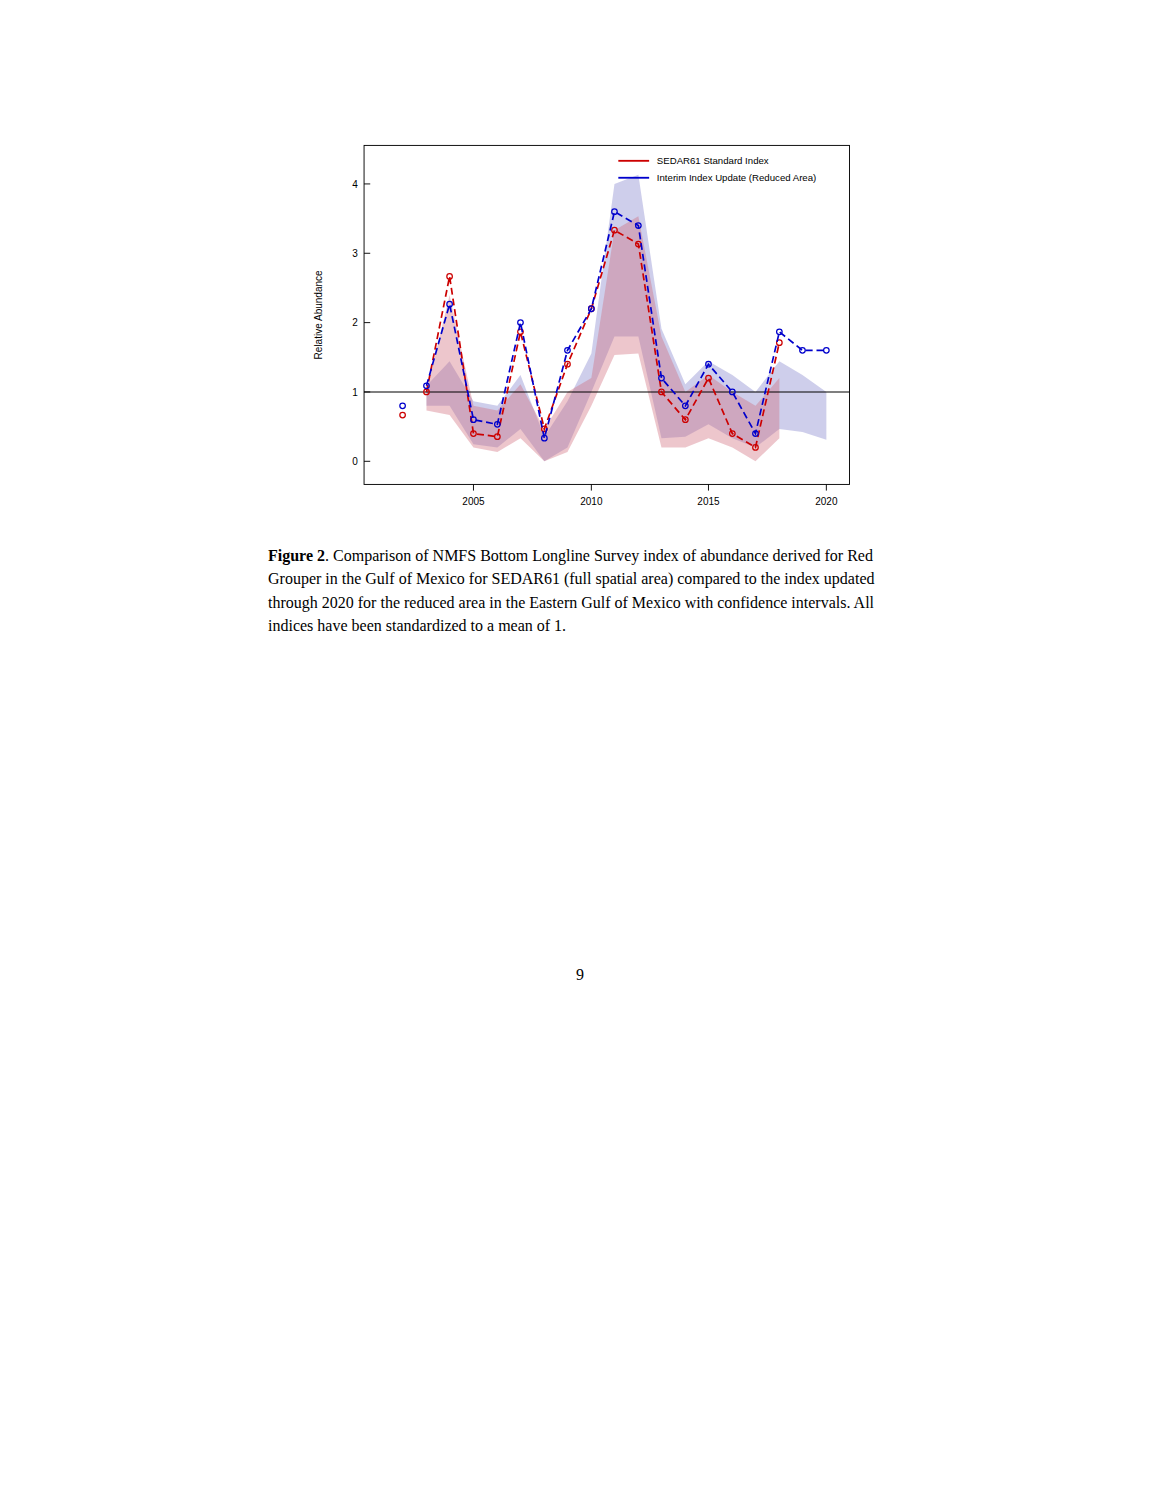0 1 2 3 4 Relative Abundance 2005 2010 2015 2020 SEDAR61 Standard Index Interim Index Update (Reduced Area)
Figure 2. Comparison of NMFS Bottom Longline Survey index of abundance derived for Red Grouper in the Gulf of Mexico for SEDAR61 (full spatial area) compared to the index updated through 2020 for the reduced area in the Eastern Gulf of Mexico with confidence intervals. All indices have been standardized to a mean of 1.
9